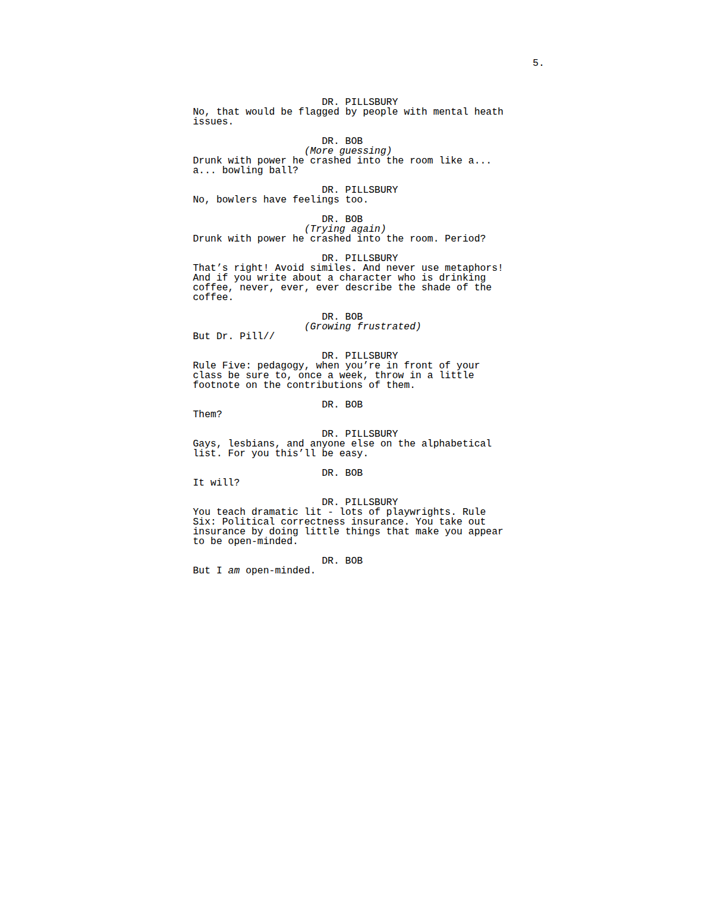5.
Dr. Pillsbury
No, that would be flagged by people with mental heath issues.
Dr. Bob
(More guessing)
Drunk with power he crashed into the room like a... a... bowling ball?
Dr. Pillsbury
No, bowlers have feelings too.
Dr. Bob
(Trying again)
Drunk with power he crashed into the room. Period?
Dr. Pillsbury
That’s right! Avoid similes. And never use metaphors! And if you write about a character who is drinking coffee, never, ever, ever describe the shade of the coffee.
Dr. Bob
(Growing frustrated)
But Dr. Pill//
Dr. Pillsbury
Rule Five: pedagogy, when you’re in front of your class be sure to, once a week, throw in a little footnote on the contributions of them.
Dr. Bob
Them?
Dr. Pillsbury
Gays, lesbians, and anyone else on the alphabetical list. For you this’ll be easy.
Dr. Bob
It will?
Dr. Pillsbury
You teach dramatic lit - lots of playwrights. Rule Six: Political correctness insurance. You take out insurance by doing little things that make you appear to be open-minded.
Dr. Bob
But I am open-minded.